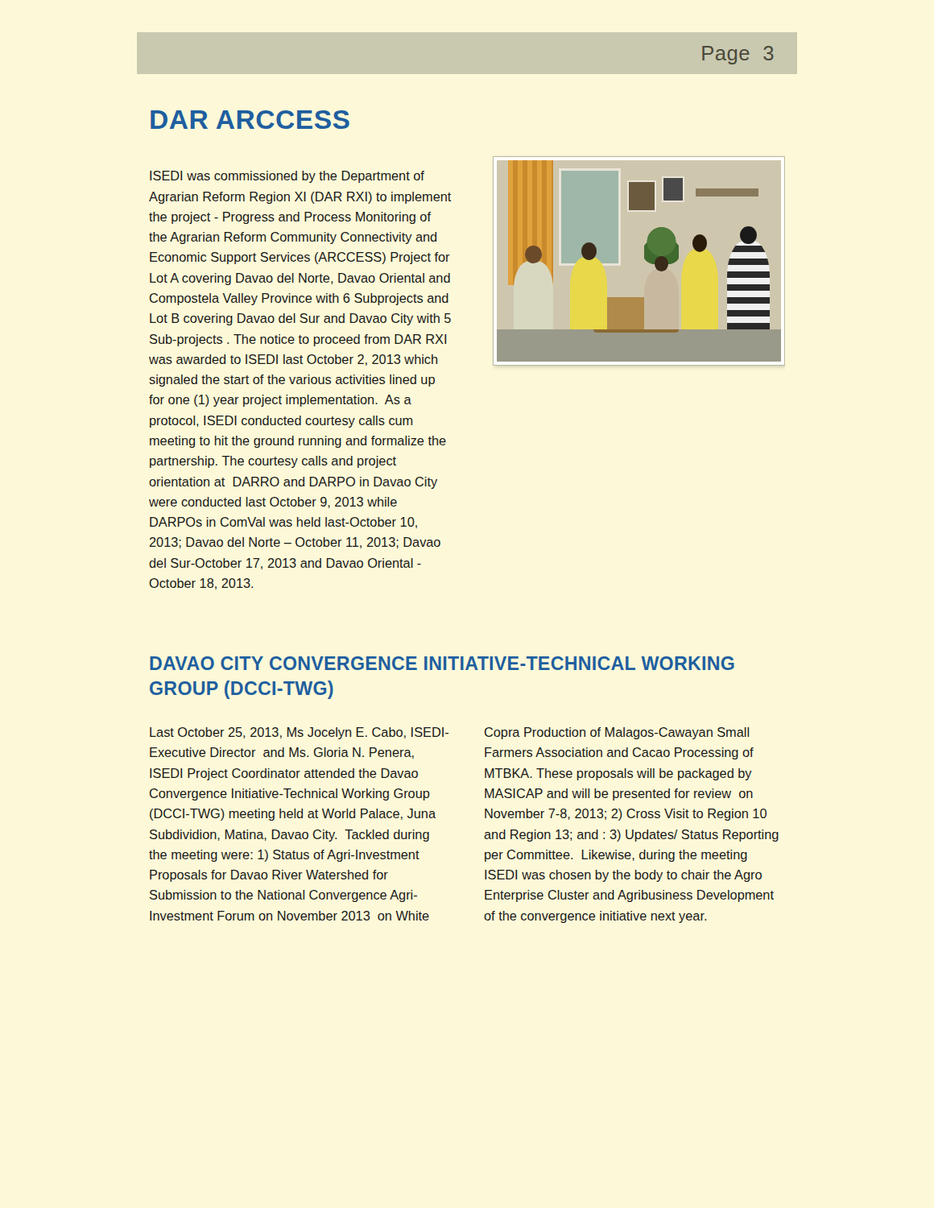Page 3
DAR ARCCESS
ISEDI was commissioned by the Department of Agrarian Reform Region XI (DAR RXI) to implement the project - Progress and Process Monitoring of the Agrarian Reform Community Connectivity and Economic Support Services (ARCCESS) Project for Lot A covering Davao del Norte, Davao Oriental and Compostela Valley Province with 6 Subprojects and Lot B covering Davao del Sur and Davao City with 5 Sub-projects . The notice to proceed from DAR RXI was awarded to ISEDI last October 2, 2013 which signaled the start of the various activities lined up for one (1) year project implementation. As a protocol, ISEDI conducted courtesy calls cum meeting to hit the ground running and formalize the partnership. The courtesy calls and project orientation at DARRO and DARPO in Davao City were conducted last October 9, 2013 while DARPOs in ComVal was held last-October 10, 2013; Davao del Norte – October 11, 2013; Davao del Sur-October 17, 2013 and Davao Oriental -October 18, 2013.
DAVAO CITY CONVERGENCE INITIATIVE-TECHNICAL WORKING GROUP (DCCI-TWG)
Last October 25, 2013, Ms Jocelyn E. Cabo, ISEDI-Executive Director and Ms. Gloria N. Penera, ISEDI Project Coordinator attended the Davao Convergence Initiative-Technical Working Group (DCCI-TWG) meeting held at World Palace, Juna Subdividion, Matina, Davao City. Tackled during the meeting were: 1) Status of Agri-Investment Proposals for Davao River Watershed for Submission to the National Convergence Agri-Investment Forum on November 2013 on White Copra Production of Malagos-Cawayan Small Farmers Association and Cacao Processing of MTBKA. These proposals will be packaged by MASICAP and will be presented for review on November 7-8, 2013; 2) Cross Visit to Region 10 and Region 13; and : 3) Updates/ Status Reporting per Committee. Likewise, during the meeting ISEDI was chosen by the body to chair the Agro Enterprise Cluster and Agribusiness Development of the convergence initiative next year.